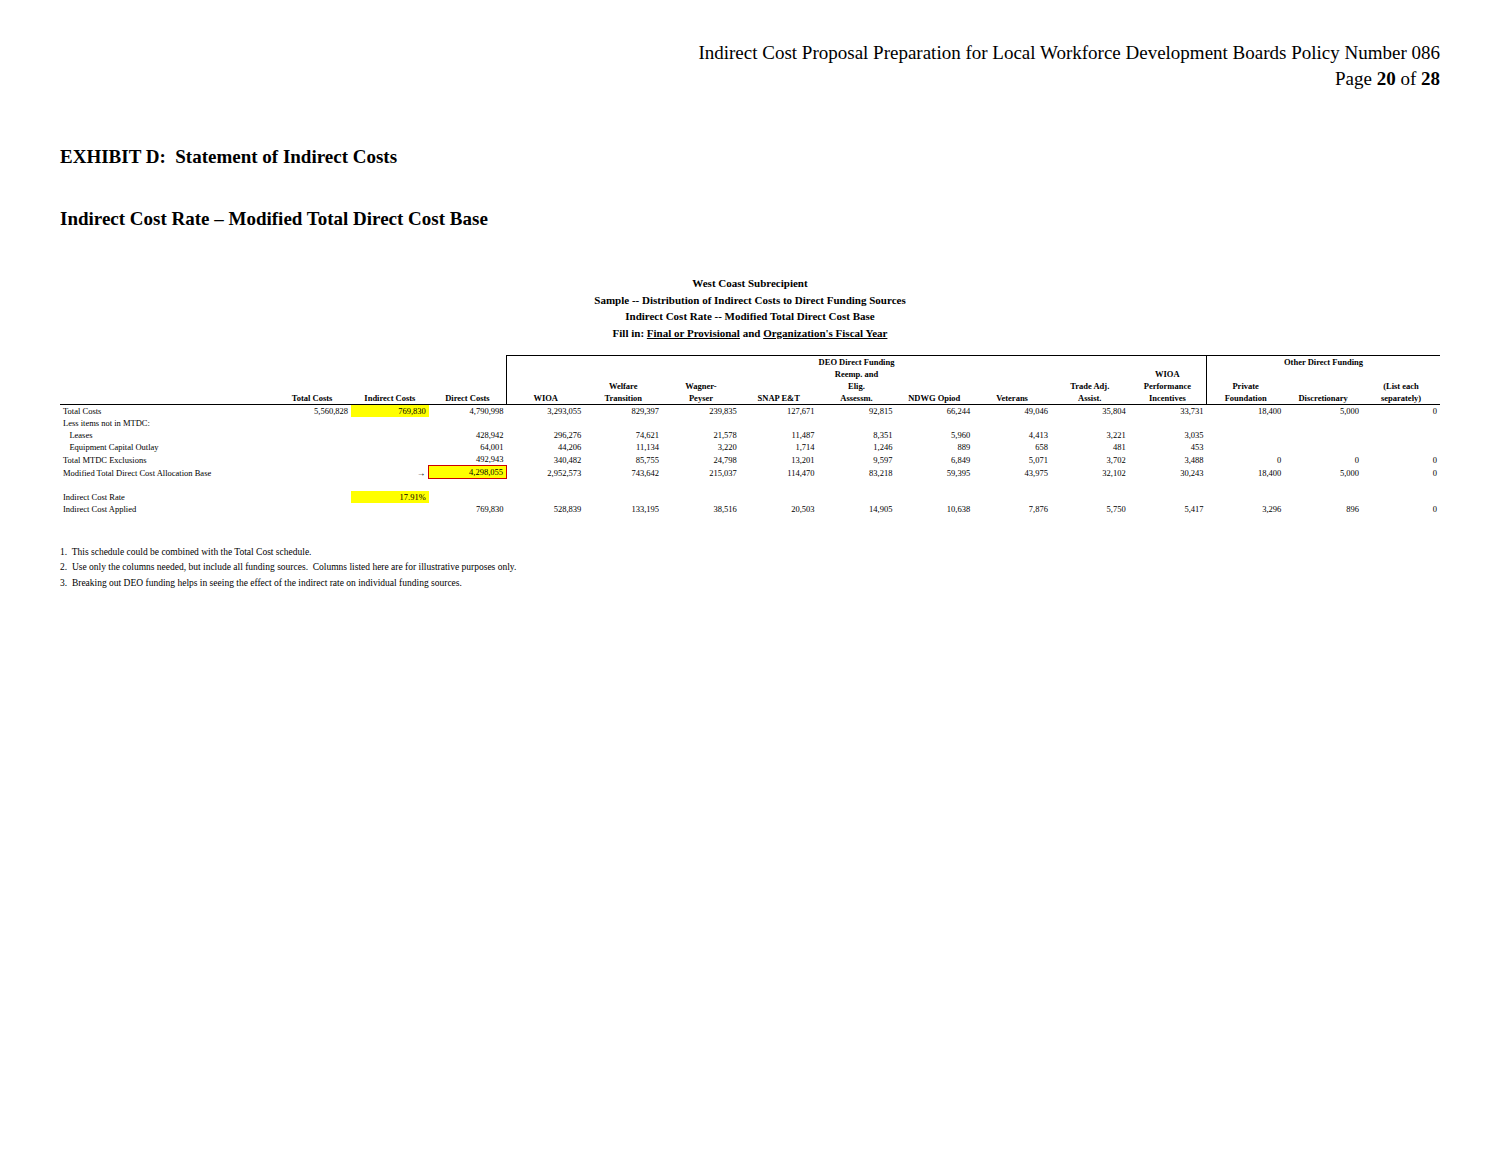Indirect Cost Proposal Preparation for Local Workforce Development Boards Policy Number 086
Page 20 of 28
EXHIBIT D: Statement of Indirect Costs
Indirect Cost Rate – Modified Total Direct Cost Base
West Coast Subrecipient
Sample -- Distribution of Indirect Costs to Direct Funding Sources
Indirect Cost Rate -- Modified Total Direct Cost Base
Fill in: Final or Provisional and Organization's Fiscal Year
| | | | | DEO Direct Funding | Other Direct Funding |
| --- | --- | --- | --- | --- | --- |
| | | | | | | | | Reemp. and | | | | WIOA | | | |
| | | | | | Welfare | Wagner- | | Elig. | | | Trade Adj. | Performance | Private | | (List each |
| | Total Costs | Indirect Costs | Direct Costs | WIOA | Transition | Peyser | SNAP E&T | Assessm. | NDWG Opiod | Veterans | Assist. | Incentives | Foundation | Discretionary | separately) |
| Total Costs | 5,560,828 | 769,830 | 4,790,998 | 3,293,055 | 829,397 | 239,835 | 127,671 | 92,815 | 66,244 | 49,046 | 35,804 | 33,731 | 18,400 | 5,000 | 0 |
| Less items not in MTDC: | | | | | | | | | | | | | | | |
| Leases | | | 428,942 | 296,276 | 74,621 | 21,578 | 11,487 | 8,351 | 5,960 | 4,413 | 3,221 | 3,035 | | | |
| Equipment Capital Outlay | | | 64,001 | 44,206 | 11,134 | 3,220 | 1,714 | 1,246 | 889 | 658 | 481 | 453 | | | |
| Total MTDC Exclusions | | | 492,943 | 340,482 | 85,755 | 24,798 | 13,201 | 9,597 | 6,849 | 5,071 | 3,702 | 3,488 | 0 | 0 | 0 |
| Modified Total Direct Cost Allocation Base | | → | 4,298,055 | 2,952,573 | 743,642 | 215,037 | 114,470 | 83,218 | 59,395 | 43,975 | 32,102 | 30,243 | 18,400 | 5,000 | 0 |
| Indirect Cost Rate | | 17.91% | | | | | | | | | | | | | |
| Indirect Cost Applied | | | 769,830 | 528,839 | 133,195 | 38,516 | 20,503 | 14,905 | 10,638 | 7,876 | 5,750 | 5,417 | 3,296 | 896 | 0 |
1. This schedule could be combined with the Total Cost schedule.
2. Use only the columns needed, but include all funding sources. Columns listed here are for illustrative purposes only.
3. Breaking out DEO funding helps in seeing the effect of the indirect rate on individual funding sources.